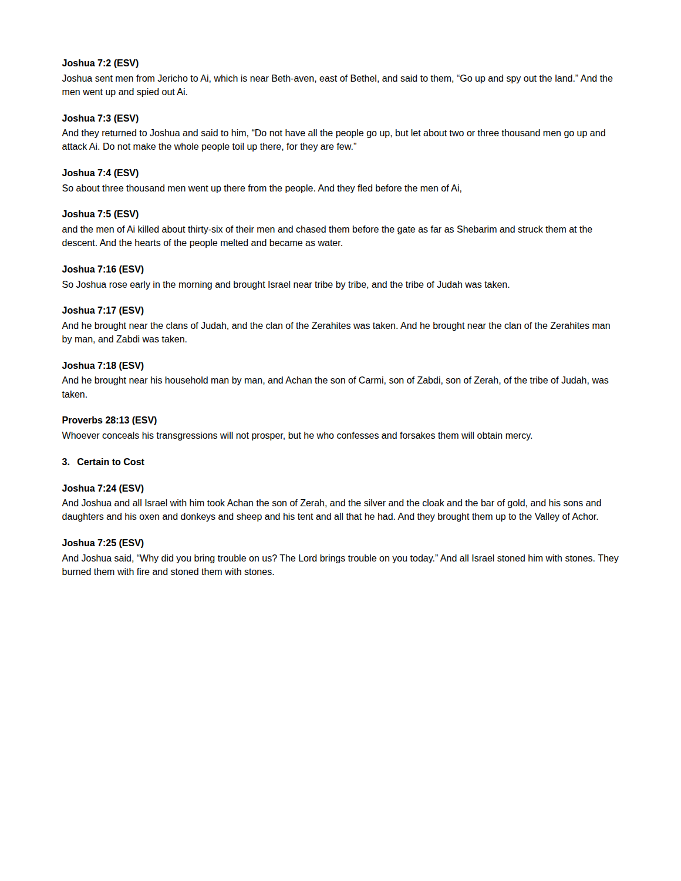Joshua 7:2 (ESV)
Joshua sent men from Jericho to Ai, which is near Beth-aven, east of Bethel, and said to them, “Go up and spy out the land.” And the men went up and spied out Ai.
Joshua 7:3 (ESV)
And they returned to Joshua and said to him, “Do not have all the people go up, but let about two or three thousand men go up and attack Ai. Do not make the whole people toil up there, for they are few.”
Joshua 7:4 (ESV)
So about three thousand men went up there from the people. And they fled before the men of Ai,
Joshua 7:5 (ESV)
and the men of Ai killed about thirty-six of their men and chased them before the gate as far as Shebarim and struck them at the descent. And the hearts of the people melted and became as water.
Joshua 7:16 (ESV)
So Joshua rose early in the morning and brought Israel near tribe by tribe, and the tribe of Judah was taken.
Joshua 7:17 (ESV)
And he brought near the clans of Judah, and the clan of the Zerahites was taken. And he brought near the clan of the Zerahites man by man, and Zabdi was taken.
Joshua 7:18 (ESV)
And he brought near his household man by man, and Achan the son of Carmi, son of Zabdi, son of Zerah, of the tribe of Judah, was taken.
Proverbs 28:13 (ESV)
Whoever conceals his transgressions will not prosper, but he who confesses and forsakes them will obtain mercy.
3. Certain to Cost
Joshua 7:24 (ESV)
And Joshua and all Israel with him took Achan the son of Zerah, and the silver and the cloak and the bar of gold, and his sons and daughters and his oxen and donkeys and sheep and his tent and all that he had. And they brought them up to the Valley of Achor.
Joshua 7:25 (ESV)
And Joshua said, “Why did you bring trouble on us? The Lord brings trouble on you today.” And all Israel stoned him with stones. They burned them with fire and stoned them with stones.